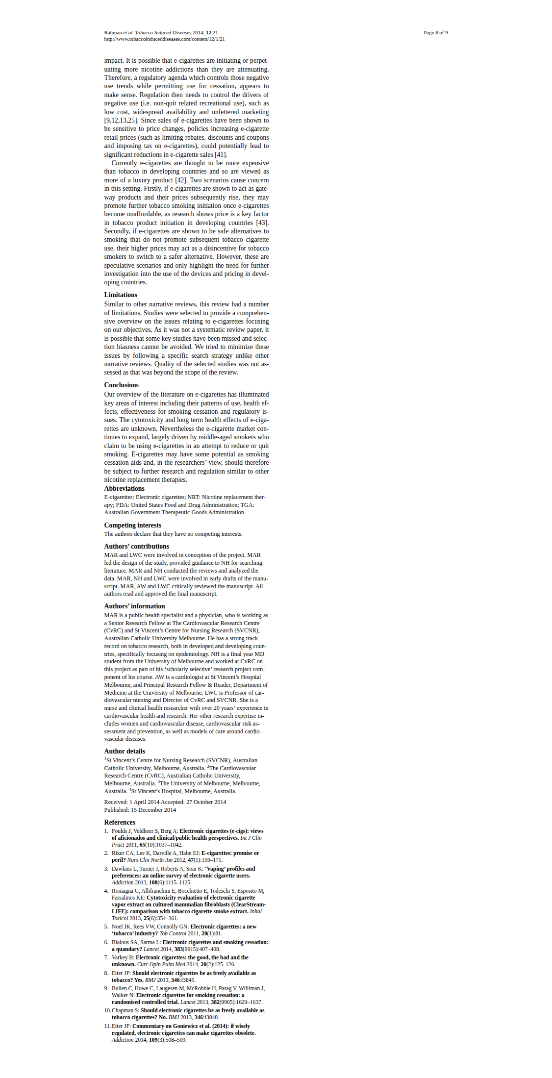Rahman et al. Tobacco Induced Diseases 2014, 12:21
http://www.tobaccoinduceddiseases.com/content/12/1/21
Page 8 of 9
impact. It is possible that e-cigarettes are initiating or perpetuating more nicotine addictions than they are attenuating. Therefore, a regulatory agenda which controls those negative use trends while permitting use for cessation, appears to make sense. Regulation then needs to control the drivers of negative use (i.e. non-quit related recreational use), such as low cost, widespread availability and unfettered marketing [9,12,13,25]. Since sales of e-cigarettes have been shown to be sensitive to price changes, policies increasing e-cigarette retail prices (such as limiting rebates, discounts and coupons and imposing tax on e-cigarettes), could potentially lead to significant reductions in e-cigarette sales [41].
Currently e-cigarettes are thought to be more expensive than tobacco in developing countries and so are viewed as more of a luxury product [42]. Two scenarios cause concern in this setting. Firstly, if e-cigarettes are shown to act as gateway products and their prices subsequently rise, they may promote further tobacco smoking initiation once e-cigarettes become unaffordable, as research shows price is a key factor in tobacco product initiation in developing countries [43]. Secondly, if e-cigarettes are shown to be safe alternatives to smoking that do not promote subsequent tobacco cigarette use, their higher prices may act as a disincentive for tobacco smokers to switch to a safer alternative. However, these are speculative scenarios and only highlight the need for further investigation into the use of the devices and pricing in developing countries.
Limitations
Similar to other narrative reviews, this review had a number of limitations. Studies were selected to provide a comprehensive overview on the issues relating to e-cigarettes focusing on our objectives. As it was not a systematic review paper, it is possible that some key studies have been missed and selection biasness cannot be avoided. We tried to minimize these issues by following a specific search strategy unlike other narrative reviews. Quality of the selected studies was not assessed as that was beyond the scope of the review.
Conclusions
Our overview of the literature on e-cigarettes has illuminated key areas of interest including their patterns of use, health effects, effectiveness for smoking cessation and regulatory issues. The cytotoxicity and long term health effects of e-cigarettes are unknown. Nevertheless the e-cigarette market continues to expand, largely driven by middle-aged smokers who claim to be using e-cigarettes in an attempt to reduce or quit smoking. E-cigarettes may have some potential as smoking cessation aids and, in the researchers’ view, should therefore be subject to further research and regulation similar to other nicotine replacement therapies.
Abbreviations
E-cigarettes: Electronic cigarettes; NRT: Nicotine replacement therapy; FDA: United States Food and Drug Administration; TGA: Australian Government Therapeutic Goods Administration.
Competing interests
The authors declare that they have no competing interests.
Authors’ contributions
MAR and LWC were involved in conception of the project. MAR led the design of the study, provided guidance to NH for searching literature. MAR and NH conducted the reviews and analyzed the data. MAR, NH and LWC were involved in early drafts of the manuscript. MAR, AW and LWC critically reviewed the manuscript. All authors read and approved the final manuscript.
Authors’ information
MAR is a public health specialist and a physician, who is working as a Senior Research Fellow at The Cardiovascular Research Centre (CvRC) and St Vincent’s Centre for Nursing Research (SVCNR), Australian Catholic University Melbourne. He has a strong track record on tobacco research, both in developed and developing countries, specifically focusing on epidemiology. NH is a final year MD student from the University of Melbourne and worked at CvRC on this project as part of his ‘scholarly selective’ research project component of his course. AW is a cardiologist at St Vincent’s Hospital Melbourne, and Principal Research Fellow & Reader, Department of Medicine at the University of Melbourne. LWC is Professor of cardiovascular nursing and Director of CvRC and SVCNR. She is a nurse and clinical health researcher with over 20 years’ experience in cardiovascular health and research. Her other research expertise includes women and cardiovascular disease, cardiovascular risk assessment and prevention, as well as models of care around cardiovascular diseases.
Author details
1St Vincent’s Centre for Nursing Research (SVCNR), Australian Catholic University, Melbourne, Australia. 2The Cardiovascular Research Centre (CvRC), Australian Catholic University, Melbourne, Australia. 3The University of Melbourne, Melbourne, Australia. 4St Vincent’s Hospital, Melbourne, Australia.
Received: 1 April 2014 Accepted: 27 October 2014
Published: 15 December 2014
References
1. Foulds J, Veldheer S, Berg A: Electronic cigarettes (e-cigs): views of aficionados and clinical/public health perspectives. Int J Clin Pract 2011, 65(10):1037–1042.
2. Riker CA, Lee K, Darville A, Hahn EJ: E-cigarettes: promise or peril? Nurs Clin North Am 2012, 47(1):159–171.
3. Dawkins L, Turner J, Roberts A, Soar K: ‘Vaping’ profiles and preferences: an online survey of electronic cigarette users. Addiction 2013, 108(6):1115–1125.
4. Romagna G, Allifranchini E, Bocchietto E, Todeschi S, Esposito M, Farsalinos KE: Cytotoxicity evaluation of electronic cigarette vapor extract on cultured mammalian fibroblasts (ClearStream-LIFE): comparison with tobacco cigarette smoke extract. Inhal Toxicol 2013, 25(6):354–361.
5. Noel JK, Rees VW, Connolly GN: Electronic cigarettes: a new ‘tobacco’ industry? Tob Control 2011, 20(1):81.
6. Bialous SA, Sarma L: Electronic cigarettes and smoking cessation: a quandary? Lancet 2014, 383(9915):407–408.
7. Varkey B: Electronic cigarettes: the good, the bad and the unknown. Curr Opin Pulm Med 2014, 20(2):125–126.
8. Etter JF: Should electronic cigarettes be as freely available as tobacco? Yes. BMJ 2013, 346:f3845.
9. Bullen C, Howe C, Laugesen M, McRobbie H, Parag V, Williman J, Walker N: Electronic cigarettes for smoking cessation: a randomised controlled trial. Lancet 2013, 382(9905):1629–1637.
10. Chapman S: Should electronic cigarettes be as freely available as tobacco cigarettes? No. BMJ 2013, 346:f3840.
11. Etter JF: Commentary on Goniewicz et al. (2014): if wisely regulated, electronic cigarettes can make cigarettes obsolete. Addiction 2014, 109(3):508–509.